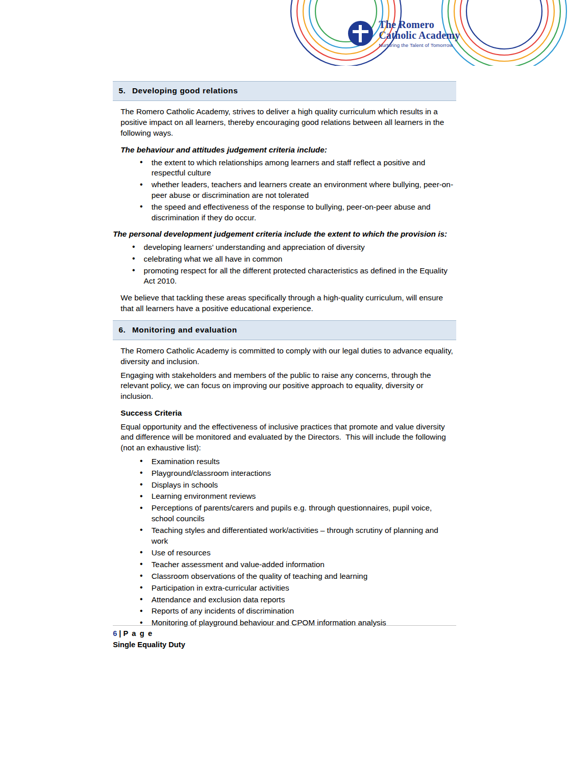The Romero
Catholic Academy
Nurturing the Talent of Tomorrow
5. Developing good relations
The Romero Catholic Academy, strives to deliver a high quality curriculum which results in a positive impact on all learners, thereby encouraging good relations between all learners in the following ways.
The behaviour and attitudes judgement criteria include:
the extent to which relationships among learners and staff reflect a positive and respectful culture
whether leaders, teachers and learners create an environment where bullying, peer-on-peer abuse or discrimination are not tolerated
the speed and effectiveness of the response to bullying, peer-on-peer abuse and discrimination if they do occur.
The personal development judgement criteria include the extent to which the provision is:
developing learners’ understanding and appreciation of diversity
celebrating what we all have in common
promoting respect for all the different protected characteristics as defined in the Equality Act 2010.
We believe that tackling these areas specifically through a high-quality curriculum, will ensure that all learners have a positive educational experience.
6. Monitoring and evaluation
The Romero Catholic Academy is committed to comply with our legal duties to advance equality, diversity and inclusion.
Engaging with stakeholders and members of the public to raise any concerns, through the relevant policy, we can focus on improving our positive approach to equality, diversity or inclusion.
Success Criteria
Equal opportunity and the effectiveness of inclusive practices that promote and value diversity and difference will be monitored and evaluated by the Directors. This will include the following (not an exhaustive list):
Examination results
Playground/classroom interactions
Displays in schools
Learning environment reviews
Perceptions of parents/carers and pupils e.g. through questionnaires, pupil voice, school councils
Teaching styles and differentiated work/activities – through scrutiny of planning and work
Use of resources
Teacher assessment and value-added information
Classroom observations of the quality of teaching and learning
Participation in extra-curricular activities
Attendance and exclusion data reports
Reports of any incidents of discrimination
Monitoring of playground behaviour and CPOM information analysis
6 | P a g e
Single Equality Duty